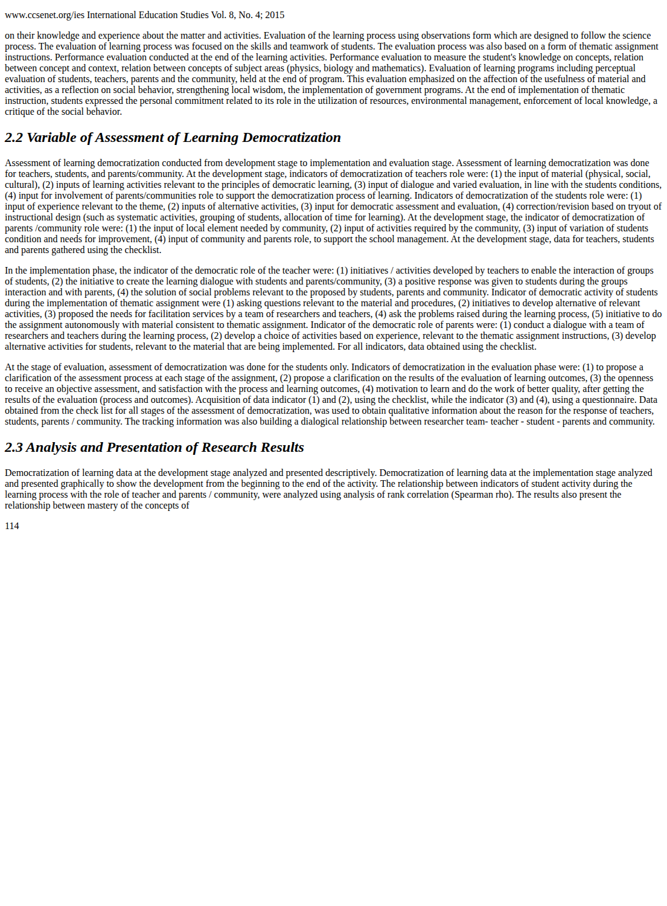www.ccsenet.org/ies International Education Studies Vol. 8, No. 4; 2015
on their knowledge and experience about the matter and activities. Evaluation of the learning process using observations form which are designed to follow the science process. The evaluation of learning process was focused on the skills and teamwork of students. The evaluation process was also based on a form of thematic assignment instructions. Performance evaluation conducted at the end of the learning activities. Performance evaluation to measure the student's knowledge on concepts, relation between concept and context, relation between concepts of subject areas (physics, biology and mathematics). Evaluation of learning programs including perceptual evaluation of students, teachers, parents and the community, held at the end of program. This evaluation emphasized on the affection of the usefulness of material and activities, as a reflection on social behavior, strengthening local wisdom, the implementation of government programs. At the end of implementation of thematic instruction, students expressed the personal commitment related to its role in the utilization of resources, environmental management, enforcement of local knowledge, a critique of the social behavior.
2.2 Variable of Assessment of Learning Democratization
Assessment of learning democratization conducted from development stage to implementation and evaluation stage. Assessment of learning democratization was done for teachers, students, and parents/community. At the development stage, indicators of democratization of teachers role were: (1) the input of material (physical, social, cultural), (2) inputs of learning activities relevant to the principles of democratic learning, (3) input of dialogue and varied evaluation, in line with the students conditions, (4) input for involvement of parents/communities role to support the democratization process of learning. Indicators of democratization of the students role were: (1) input of experience relevant to the theme, (2) inputs of alternative activities, (3) input for democratic assessment and evaluation, (4) correction/revision based on tryout of instructional design (such as systematic activities, grouping of students, allocation of time for learning). At the development stage, the indicator of democratization of parents /community role were: (1) the input of local element needed by community, (2) input of activities required by the community, (3) input of variation of students condition and needs for improvement, (4) input of community and parents role, to support the school management. At the development stage, data for teachers, students and parents gathered using the checklist.
In the implementation phase, the indicator of the democratic role of the teacher were: (1) initiatives / activities developed by teachers to enable the interaction of groups of students, (2) the initiative to create the learning dialogue with students and parents/community, (3) a positive response was given to students during the groups interaction and with parents, (4) the solution of social problems relevant to the proposed by students, parents and community. Indicator of democratic activity of students during the implementation of thematic assignment were (1) asking questions relevant to the material and procedures, (2) initiatives to develop alternative of relevant activities, (3) proposed the needs for facilitation services by a team of researchers and teachers, (4) ask the problems raised during the learning process, (5) initiative to do the assignment autonomously with material consistent to thematic assignment. Indicator of the democratic role of parents were: (1) conduct a dialogue with a team of researchers and teachers during the learning process, (2) develop a choice of activities based on experience, relevant to the thematic assignment instructions, (3) develop alternative activities for students, relevant to the material that are being implemented. For all indicators, data obtained using the checklist.
At the stage of evaluation, assessment of democratization was done for the students only. Indicators of democratization in the evaluation phase were: (1) to propose a clarification of the assessment process at each stage of the assignment, (2) propose a clarification on the results of the evaluation of learning outcomes, (3) the openness to receive an objective assessment, and satisfaction with the process and learning outcomes, (4) motivation to learn and do the work of better quality, after getting the results of the evaluation (process and outcomes). Acquisition of data indicator (1) and (2), using the checklist, while the indicator (3) and (4), using a questionnaire. Data obtained from the check list for all stages of the assessment of democratization, was used to obtain qualitative information about the reason for the response of teachers, students, parents / community. The tracking information was also building a dialogical relationship between researcher team- teacher - student - parents and community.
2.3 Analysis and Presentation of Research Results
Democratization of learning data at the development stage analyzed and presented descriptively. Democratization of learning data at the implementation stage analyzed and presented graphically to show the development from the beginning to the end of the activity. The relationship between indicators of student activity during the learning process with the role of teacher and parents / community, were analyzed using analysis of rank correlation (Spearman rho). The results also present the relationship between mastery of the concepts of
114